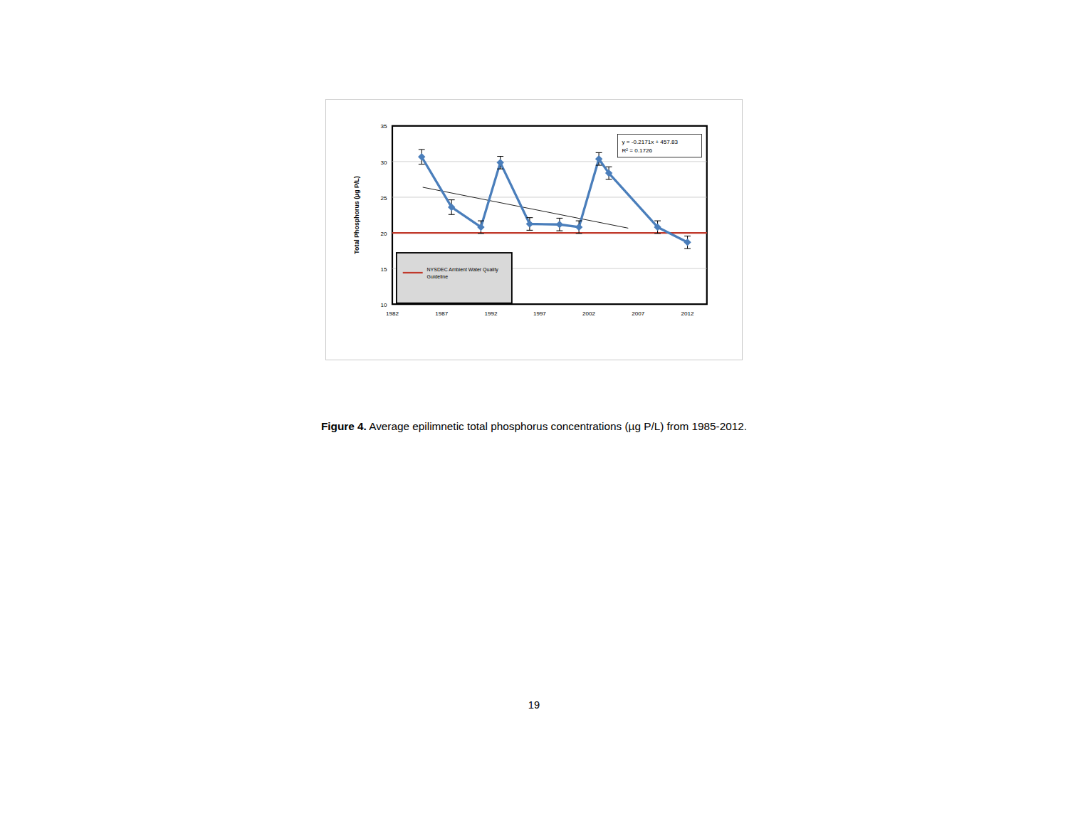35 30 25 20 15 10 Total Phosphorus (µg P/L) 1982 1987 1992 1997 2002 2007 2012 y = -0.2171x + 457.83 R² = 0.1726 NYSDEC Ambient Water Quality Guideline
Figure 4. Average epilimnetic total phosphorus concentrations (µg P/L) from 1985-2012.
19